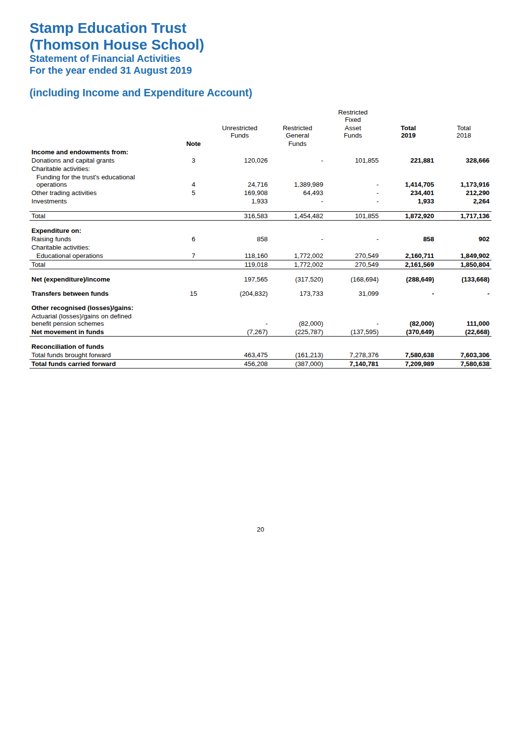Stamp Education Trust
(Thomson House School)
Statement of Financial Activities
For the year ended 31 August 2019
(including Income and Expenditure Account)
| | | | | Restricted Fixed | | |
| --- | --- | --- | --- | --- | --- | --- |
| | | Unrestricted Funds | Restricted General | Asset Funds | Total 2019 | Total 2018 |
| | Note | | Funds | | | |
| Income and endowments from: | | | | | | |
| Donations and capital grants | 3 | 120,026 | - | 101,855 | 221,881 | 328,666 |
| Charitable activities: | | | | | | |
| Funding for the trust's educational operations | 4 | 24,716 | 1,389,989 | - | 1,414,705 | 1,173,916 |
| Other trading activities | 5 | 169,908 | 64,493 | - | 234,401 | 212,290 |
| Investments | | 1,933 | - | - | 1,933 | 2,264 |
| Total | | 316,583 | 1,454,482 | 101,855 | 1,872,920 | 1,717,136 |
| Expenditure on: | | | | | | |
| Raising funds | 6 | 858 | - | - | 858 | 902 |
| Charitable activities: | | | | | | |
| Educational operations | 7 | 118,160 | 1,772,002 | 270,549 | 2,160,711 | 1,849,902 |
| Total | | 119,018 | 1,772,002 | 270,549 | 2,161,569 | 1,850,804 |
| Net (expenditure)/income | | 197,565 | (317,520) | (168,694) | (288,649) | (133,668) |
| Transfers between funds | 15 | (204,832) | 173,733 | 31,099 | - | - |
| Other recognised (losses)/gains: | | | | | | |
| Actuarial (losses)/gains on defined benefit pension schemes | | - | (82,000) | - | (82,000) | 111,000 |
| Net movement in funds | | (7,267) | (225,787) | (137,595) | (370,649) | (22,668) |
| Reconciliation of funds | | | | | | |
| Total funds brought forward | | 463,475 | (161,213) | 7,278,376 | 7,580,638 | 7,603,306 |
| Total funds carried forward | | 456,208 | (387,000) | 7,140,781 | 7,209,989 | 7,580,638 |
20